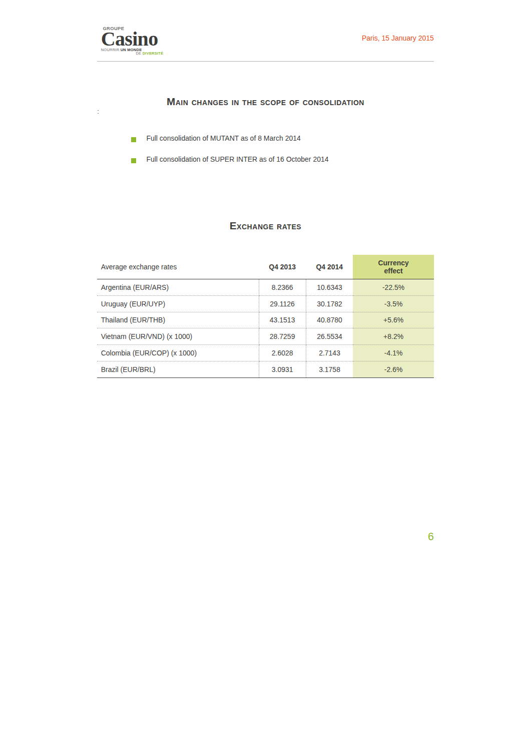GROUPE
Casino
NOURRIR UN MONDE DE DIVERSITÉ
Paris, 15 January 2015
Main changes in the scope of consolidation
:
Full consolidation of MUTANT as of 8 March 2014
Full consolidation of SUPER INTER as of 16 October 2014
Exchange rates
| Average exchange rates | Q4 2013 | Q4 2014 | Currency effect |
| --- | --- | --- | --- |
| Argentina (EUR/ARS) | 8.2366 | 10.6343 | -22.5% |
| Uruguay (EUR/UYP) | 29.1126 | 30.1782 | -3.5% |
| Thailand (EUR/THB) | 43.1513 | 40.8780 | +5.6% |
| Vietnam (EUR/VND) (x 1000) | 28.7259 | 26.5534 | +8.2% |
| Colombia (EUR/COP) (x 1000) | 2.6028 | 2.7143 | -4.1% |
| Brazil (EUR/BRL) | 3.0931 | 3.1758 | -2.6% |
6